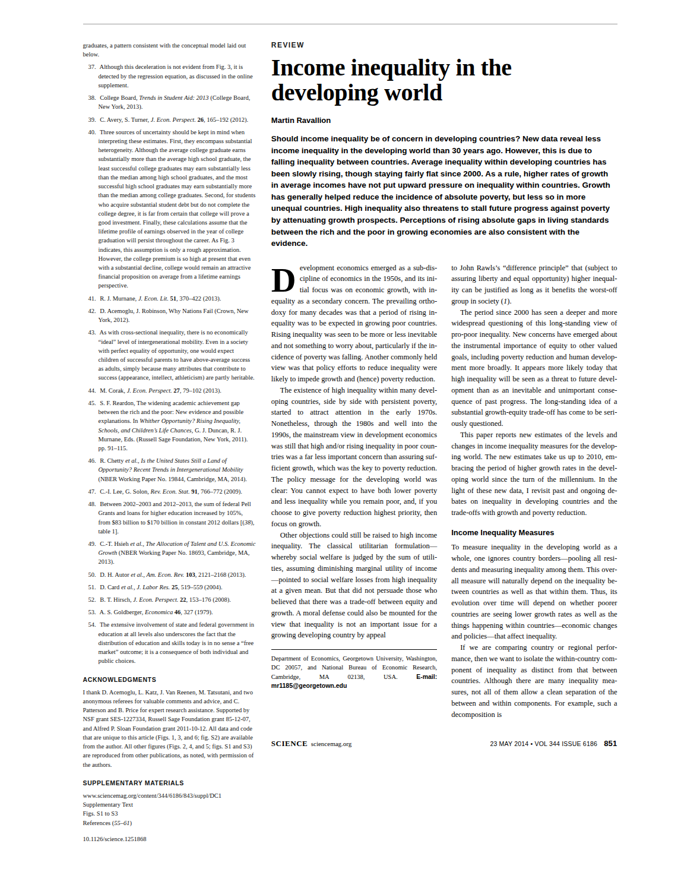graduates, a pattern consistent with the conceptual model laid out below.
37. Although this deceleration is not evident from Fig. 3, it is detected by the regression equation, as discussed in the online supplement.
38. College Board, Trends in Student Aid: 2013 (College Board, New York, 2013).
39. C. Avery, S. Turner, J. Econ. Perspect. 26, 165–192 (2012).
40. Three sources of uncertainty should be kept in mind when interpreting these estimates. First, they encompass substantial heterogeneity. Although the average college graduate earns substantially more than the average high school graduate, the least successful college graduates may earn substantially less than the median among high school graduates, and the most successful high school graduates may earn substantially more than the median among college graduates. Second, for students who acquire substantial student debt but do not complete the college degree, it is far from certain that college will prove a good investment. Finally, these calculations assume that the lifetime profile of earnings observed in the year of college graduation will persist throughout the career. As Fig. 3 indicates, this assumption is only a rough approximation. However, the college premium is so high at present that even with a substantial decline, college would remain an attractive financial proposition on average from a lifetime earnings perspective.
41. R. J. Murnane, J. Econ. Lit. 51, 370–422 (2013).
42. D. Acemoglu, J. Robinson, Why Nations Fail (Crown, New York, 2012).
43. As with cross-sectional inequality, there is no economically “ideal” level of intergenerational mobility. Even in a society with perfect equality of opportunity, one would expect children of successful parents to have above-average success as adults, simply because many attributes that contribute to success (appearance, intellect, athleticism) are partly heritable.
44. M. Corak, J. Econ. Perspect. 27, 79–102 (2013).
45. S. F. Reardon, The widening academic achievement gap between the rich and the poor: New evidence and possible explanations. In Whither Opportunity? Rising Inequality, Schools, and Children’s Life Chances, G. J. Duncan, R. J. Murnane, Eds. (Russell Sage Foundation, New York, 2011). pp. 91–115.
46. R. Chetty et al., Is the United States Still a Land of Opportunity? Recent Trends in Intergenerational Mobility (NBER Working Paper No. 19844, Cambridge, MA, 2014).
47. C.-I. Lee, G. Solon, Rev. Econ. Stat. 91, 766–772 (2009).
48. Between 2002–2003 and 2012–2013, the sum of federal Pell Grants and loans for higher education increased by 105%, from $83 billion to $170 billion in constant 2012 dollars [(38), table 1].
49. C.-T. Hsieh et al., The Allocation of Talent and U.S. Economic Growth (NBER Working Paper No. 18693, Cambridge, MA, 2013).
50. D. H. Autor et al., Am. Econ. Rev. 103, 2121–2168 (2013).
51. D. Card et al., J. Labor Res. 25, 519–559 (2004).
52. B. T. Hirsch, J. Econ. Perspect. 22, 153–176 (2008).
53. A. S. Goldberger, Economica 46, 327 (1979).
54. The extensive involvement of state and federal government in education at all levels also underscores the fact that the distribution of education and skills today is in no sense a “free market” outcome; it is a consequence of both individual and public choices.
ACKNOWLEDGMENTS
I thank D. Acemoglu, L. Katz, J. Van Reenen, M. Tatsutani, and two anonymous referees for valuable comments and advice, and C. Patterson and B. Price for expert research assistance. Supported by NSF grant SES-1227334, Russell Sage Foundation grant 85-12-07, and Alfred P. Sloan Foundation grant 2011-10-12. All data and code that are unique to this article (Figs. 1, 3, and 6; fig. S2) are available from the author. All other figures (Figs. 2, 4, and 5; figs. S1 and S3) are reproduced from other publications, as noted, with permission of the authors.
SUPPLEMENTARY MATERIALS
www.sciencemag.org/content/344/6186/843/suppl/DC1
Supplementary Text
Figs. S1 to S3
References (55–61)
10.1126/science.1251868
REVIEW
Income inequality in the
developing world
Martin Ravallion
Should income inequality be of concern in developing countries? New data reveal less income inequality in the developing world than 30 years ago. However, this is due to falling inequality between countries. Average inequality within developing countries has been slowly rising, though staying fairly flat since 2000. As a rule, higher rates of growth in average incomes have not put upward pressure on inequality within countries. Growth has generally helped reduce the incidence of absolute poverty, but less so in more unequal countries. High inequality also threatens to stall future progress against poverty by attenuating growth prospects. Perceptions of rising absolute gaps in living standards between the rich and the poor in growing economies are also consistent with the evidence.
Development economics emerged as a sub-discipline of economics in the 1950s, and its initial focus was on economic growth, with inequality as a secondary concern. The prevailing orthodoxy for many decades was that a period of rising inequality was to be expected in growing poor countries. Rising inequality was seen to be more or less inevitable and not something to worry about, particularly if the incidence of poverty was falling. Another commonly held view was that policy efforts to reduce inequality were likely to impede growth and (hence) poverty reduction.
The existence of high inequality within many developing countries, side by side with persistent poverty, started to attract attention in the early 1970s. Nonetheless, through the 1980s and well into the 1990s, the mainstream view in development economics was still that high and/or rising inequality in poor countries was a far less important concern than assuring sufficient growth, which was the key to poverty reduction. The policy message for the developing world was clear: You cannot expect to have both lower poverty and less inequality while you remain poor, and, if you choose to give poverty reduction highest priority, then focus on growth.
Other objections could still be raised to high income inequality. The classical utilitarian formulation—whereby social welfare is judged by the sum of utilities, assuming diminishing marginal utility of income—pointed to social welfare losses from high inequality at a given mean. But that did not persuade those who believed that there was a trade-off between equity and growth. A moral defense could also be mounted for the view that inequality is not an important issue for a growing developing country by appeal
Department of Economics, Georgetown University, Washington, DC 20057, and National Bureau of Economic Research, Cambridge, MA 02138, USA. E-mail: mr1185@georgetown.edu
to John Rawls’s “difference principle” that (subject to assuring liberty and equal opportunity) higher inequality can be justified as long as it benefits the worst-off group in society (1).
The period since 2000 has seen a deeper and more widespread questioning of this long-standing view of pro-poor inequality. New concerns have emerged about the instrumental importance of equity to other valued goals, including poverty reduction and human development more broadly. It appears more likely today that high inequality will be seen as a threat to future development than as an inevitable and unimportant consequence of past progress. The long-standing idea of a substantial growth-equity trade-off has come to be seriously questioned.
This paper reports new estimates of the levels and changes in income inequality measures for the developing world. The new estimates take us up to 2010, embracing the period of higher growth rates in the developing world since the turn of the millennium. In the light of these new data, I revisit past and ongoing debates on inequality in developing countries and the trade-offs with growth and poverty reduction.
Income Inequality Measures
To measure inequality in the developing world as a whole, one ignores country borders—pooling all residents and measuring inequality among them. This overall measure will naturally depend on the inequality between countries as well as that within them. Thus, its evolution over time will depend on whether poorer countries are seeing lower growth rates as well as the things happening within countries—economic changes and policies—that affect inequality.
If we are comparing country or regional performance, then we want to isolate the within-country component of inequality as distinct from that between countries. Although there are many inequality measures, not all of them allow a clean separation of the between and within components. For example, such a decomposition is
SCIENCE sciencemag.org
23 MAY 2014 • VOL 344 ISSUE 6186 851